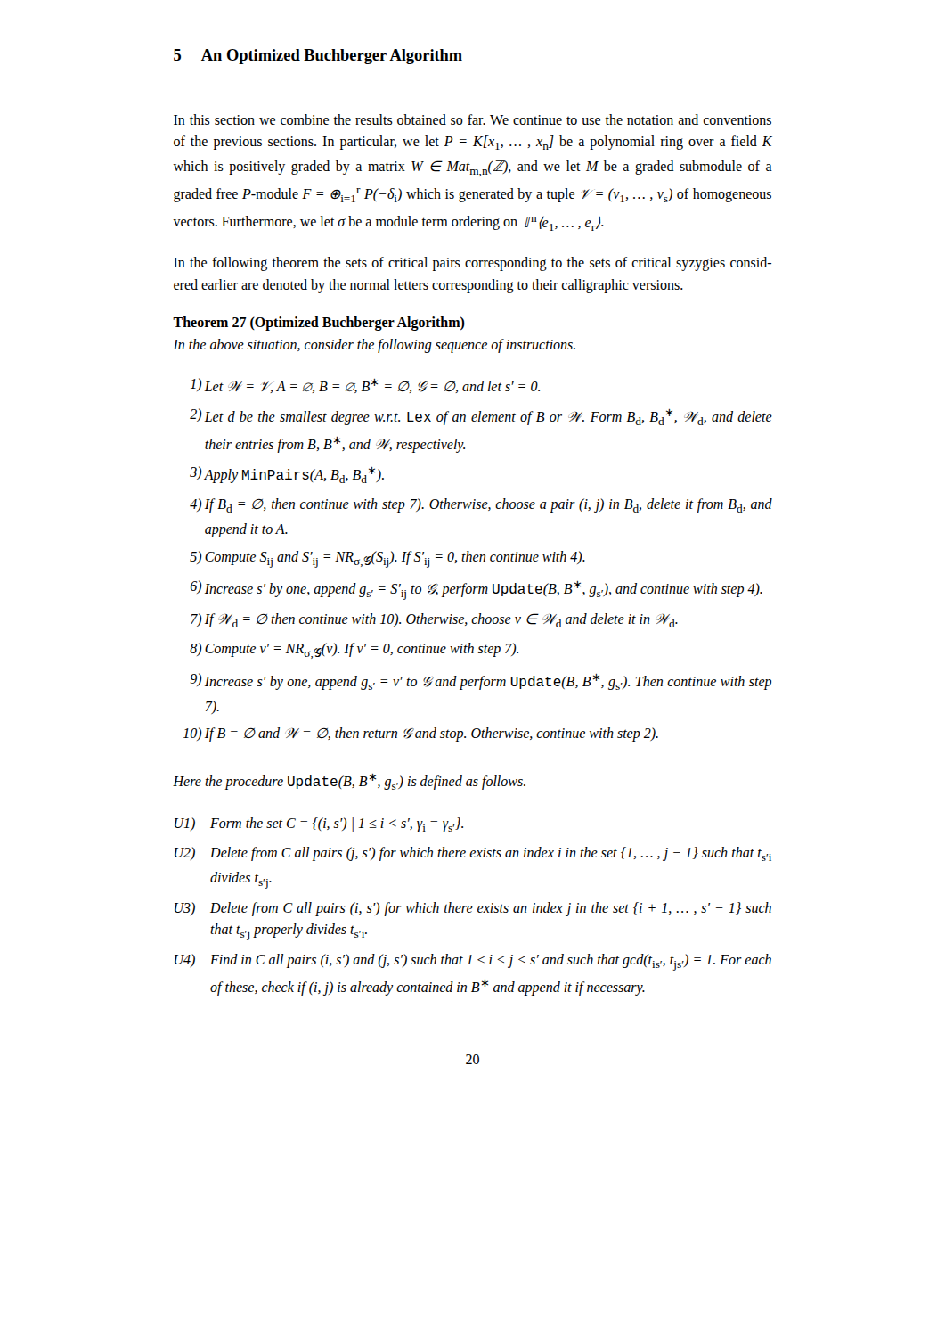5 An Optimized Buchberger Algorithm
In this section we combine the results obtained so far. We continue to use the notation and conventions of the previous sections. In particular, we let P = K[x1, … , xn] be a polynomial ring over a field K which is positively graded by a matrix W ∈ Matm,n(ℤ), and we let M be a graded submodule of a graded free P-module F = ⊕i=1r P(−δi) which is generated by a tuple 𝒱 = (v1, … , vs) of homogeneous vectors. Furthermore, we let σ be a module term ordering on 𝕋n⟨e1, … , er⟩.
In the following theorem the sets of critical pairs corresponding to the sets of critical syzygies considered earlier are denoted by the normal letters corresponding to their calligraphic versions.
Theorem 27 (Optimized Buchberger Algorithm)
In the above situation, consider the following sequence of instructions.
1) Let 𝒲 = 𝒱, A = ∅, B = ∅, B∗ = ∅, 𝒢 = ∅, and let s′ = 0.
2) Let d be the smallest degree w.r.t. Lex of an element of B or 𝒲. Form Bd, Bd∗, 𝒲d, and delete their entries from B, B∗, and 𝒲, respectively.
3) Apply MinPairs(A, Bd, Bd∗).
4) If Bd = ∅, then continue with step 7). Otherwise, choose a pair (i, j) in Bd, delete it from Bd, and append it to A.
5) Compute Sij and S′ij = NRσ,𝒢(Sij). If S′ij = 0, then continue with 4).
6) Increase s′ by one, append gs′ = S′ij to 𝒢, perform Update(B, B∗, gs′), and continue with step 4).
7) If 𝒲d = ∅ then continue with 10). Otherwise, choose v ∈ 𝒲d and delete it in 𝒲d.
8) Compute v′ = NRσ,𝒢(v). If v′ = 0, continue with step 7).
9) Increase s′ by one, append gs′ = v′ to 𝒢 and perform Update(B, B∗, gs′). Then continue with step 7).
10) If B = ∅ and 𝒲 = ∅, then return 𝒢 and stop. Otherwise, continue with step 2).
Here the procedure Update(B, B∗, gs′) is defined as follows.
U1) Form the set C = {(i, s′) | 1 ≤ i < s′, γi = γs′}.
U2) Delete from C all pairs (j, s′) for which there exists an index i in the set {1, … , j − 1} such that ts′i divides ts′j.
U3) Delete from C all pairs (i, s′) for which there exists an index j in the set {i + 1, … , s′ − 1} such that ts′j properly divides ts′i.
U4) Find in C all pairs (i, s′) and (j, s′) such that 1 ≤ i < j < s′ and such that gcd(tis′, tjs′) = 1. For each of these, check if (i, j) is already contained in B∗ and append it if necessary.
20